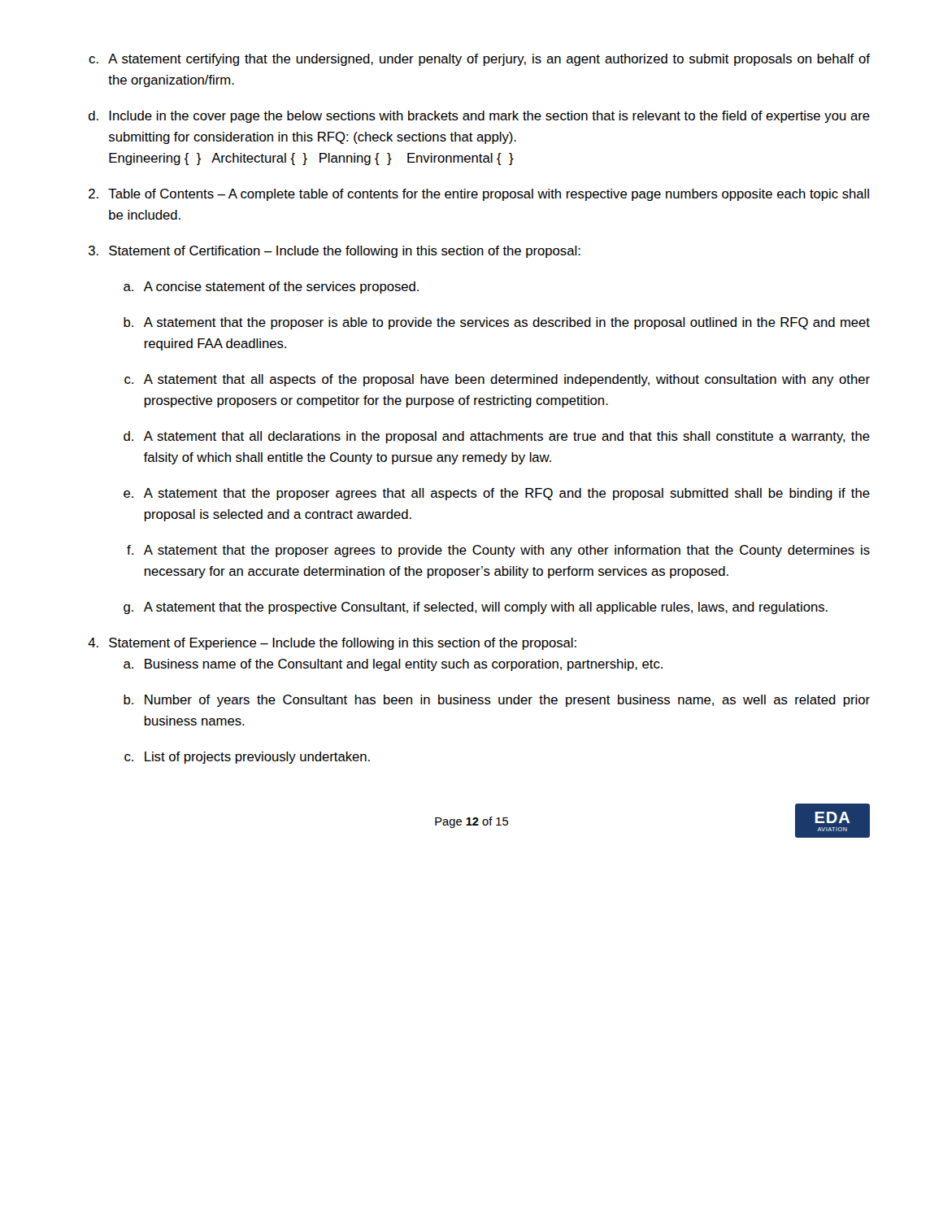A statement certifying that the undersigned, under penalty of perjury, is an agent authorized to submit proposals on behalf of the organization/firm.
Include in the cover page the below sections with brackets and mark the section that is relevant to the field of expertise you are submitting for consideration in this RFQ: (check sections that apply).
Engineering { } Architectural { } Planning { } Environmental { }
Table of Contents – A complete table of contents for the entire proposal with respective page numbers opposite each topic shall be included.
Statement of Certification – Include the following in this section of the proposal:
A concise statement of the services proposed.
A statement that the proposer is able to provide the services as described in the proposal outlined in the RFQ and meet required FAA deadlines.
A statement that all aspects of the proposal have been determined independently, without consultation with any other prospective proposers or competitor for the purpose of restricting competition.
A statement that all declarations in the proposal and attachments are true and that this shall constitute a warranty, the falsity of which shall entitle the County to pursue any remedy by law.
A statement that the proposer agrees that all aspects of the RFQ and the proposal submitted shall be binding if the proposal is selected and a contract awarded.
A statement that the proposer agrees to provide the County with any other information that the County determines is necessary for an accurate determination of the proposer’s ability to perform services as proposed.
A statement that the prospective Consultant, if selected, will comply with all applicable rules, laws, and regulations.
Statement of Experience – Include the following in this section of the proposal:
Business name of the Consultant and legal entity such as corporation, partnership, etc.
Number of years the Consultant has been in business under the present business name, as well as related prior business names.
List of projects previously undertaken.
Page 12 of 15
EDA AVIATION